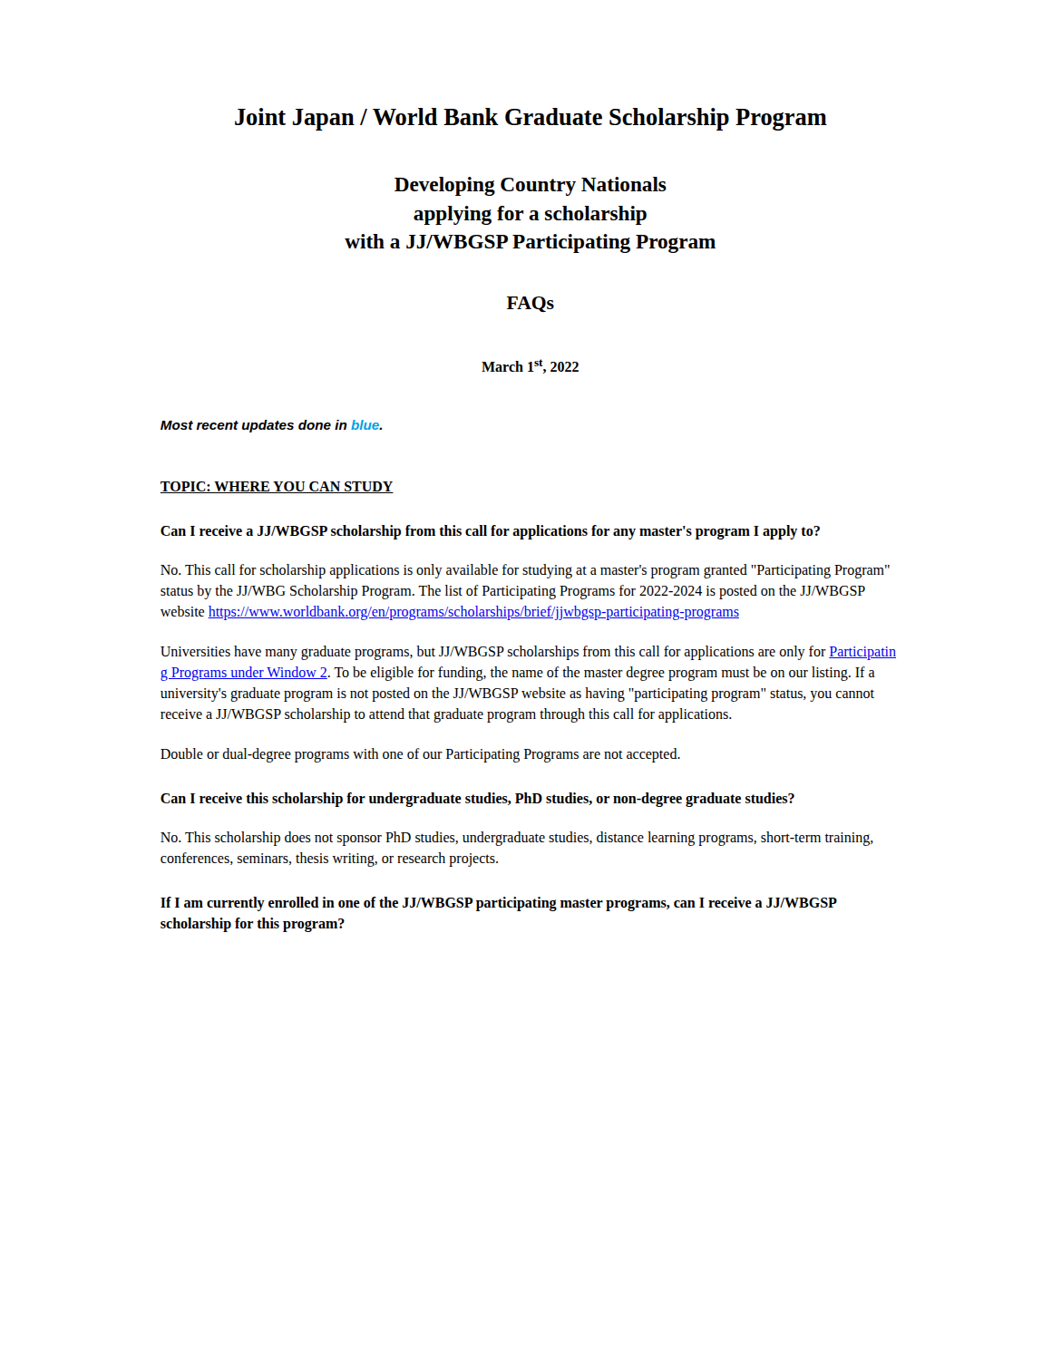Joint Japan / World Bank Graduate Scholarship Program
Developing Country Nationals
applying for a scholarship
with a JJ/WBGSP Participating Program
FAQs
March 1st, 2022
Most recent updates done in blue.
TOPIC: WHERE YOU CAN STUDY
Can I receive a JJ/WBGSP scholarship from this call for applications for any master's program I apply to?
No. This call for scholarship applications is only available for studying at a master's program granted "Participating Program" status by the JJ/WBG Scholarship Program. The list of Participating Programs for 2022-2024 is posted on the JJ/WBGSP website https://www.worldbank.org/en/programs/scholarships/brief/jjwbgsp-participating-programs
Universities have many graduate programs, but JJ/WBGSP scholarships from this call for applications are only for Participating Programs under Window 2. To be eligible for funding, the name of the master degree program must be on our listing. If a university's graduate program is not posted on the JJ/WBGSP website as having "participating program" status, you cannot receive a JJ/WBGSP scholarship to attend that graduate program through this call for applications.
Double or dual-degree programs with one of our Participating Programs are not accepted.
Can I receive this scholarship for undergraduate studies, PhD studies, or non-degree graduate studies?
No. This scholarship does not sponsor PhD studies, undergraduate studies, distance learning programs, short-term training, conferences, seminars, thesis writing, or research projects.
If I am currently enrolled in one of the JJ/WBGSP participating master programs, can I receive a JJ/WBGSP scholarship for this program?